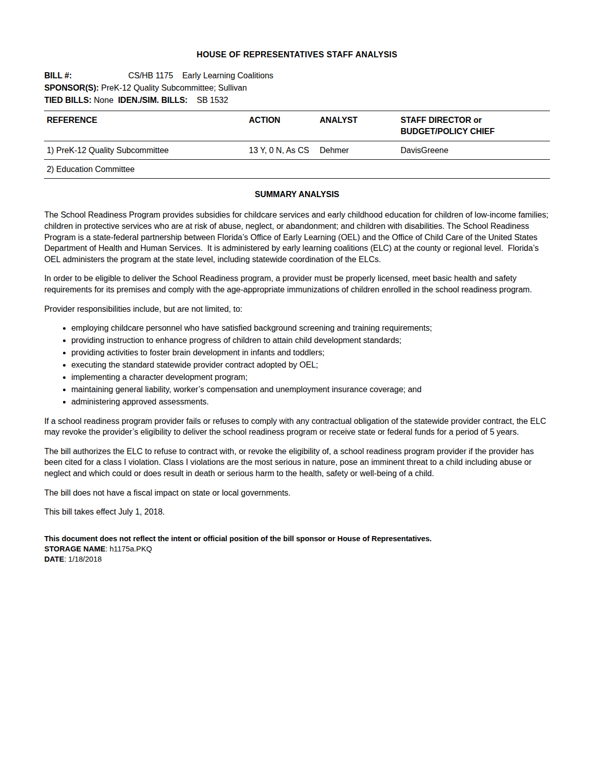HOUSE OF REPRESENTATIVES STAFF ANALYSIS
BILL #: CS/HB 1175 Early Learning Coalitions
SPONSOR(S): PreK-12 Quality Subcommittee; Sullivan
TIED BILLS: None IDEN./SIM. BILLS: SB 1532
| REFERENCE | ACTION | ANALYST | STAFF DIRECTOR or BUDGET/POLICY CHIEF |
| --- | --- | --- | --- |
| 1) PreK-12 Quality Subcommittee | 13 Y, 0 N, As CS | Dehmer | DavisGreene |
| 2) Education Committee | | | |
SUMMARY ANALYSIS
The School Readiness Program provides subsidies for childcare services and early childhood education for children of low-income families; children in protective services who are at risk of abuse, neglect, or abandonment; and children with disabilities. The School Readiness Program is a state-federal partnership between Florida’s Office of Early Learning (OEL) and the Office of Child Care of the United States Department of Health and Human Services. It is administered by early learning coalitions (ELC) at the county or regional level. Florida’s OEL administers the program at the state level, including statewide coordination of the ELCs.
In order to be eligible to deliver the School Readiness program, a provider must be properly licensed, meet basic health and safety requirements for its premises and comply with the age-appropriate immunizations of children enrolled in the school readiness program.
Provider responsibilities include, but are not limited, to:
employing childcare personnel who have satisfied background screening and training requirements;
providing instruction to enhance progress of children to attain child development standards;
providing activities to foster brain development in infants and toddlers;
executing the standard statewide provider contract adopted by OEL;
implementing a character development program;
maintaining general liability, worker’s compensation and unemployment insurance coverage; and
administering approved assessments.
If a school readiness program provider fails or refuses to comply with any contractual obligation of the statewide provider contract, the ELC may revoke the provider’s eligibility to deliver the school readiness program or receive state or federal funds for a period of 5 years.
The bill authorizes the ELC to refuse to contract with, or revoke the eligibility of, a school readiness program provider if the provider has been cited for a class I violation. Class I violations are the most serious in nature, pose an imminent threat to a child including abuse or neglect and which could or does result in death or serious harm to the health, safety or well-being of a child.
The bill does not have a fiscal impact on state or local governments.
This bill takes effect July 1, 2018.
This document does not reflect the intent or official position of the bill sponsor or House of Representatives.
STORAGE NAME: h1175a.PKQ
DATE: 1/18/2018